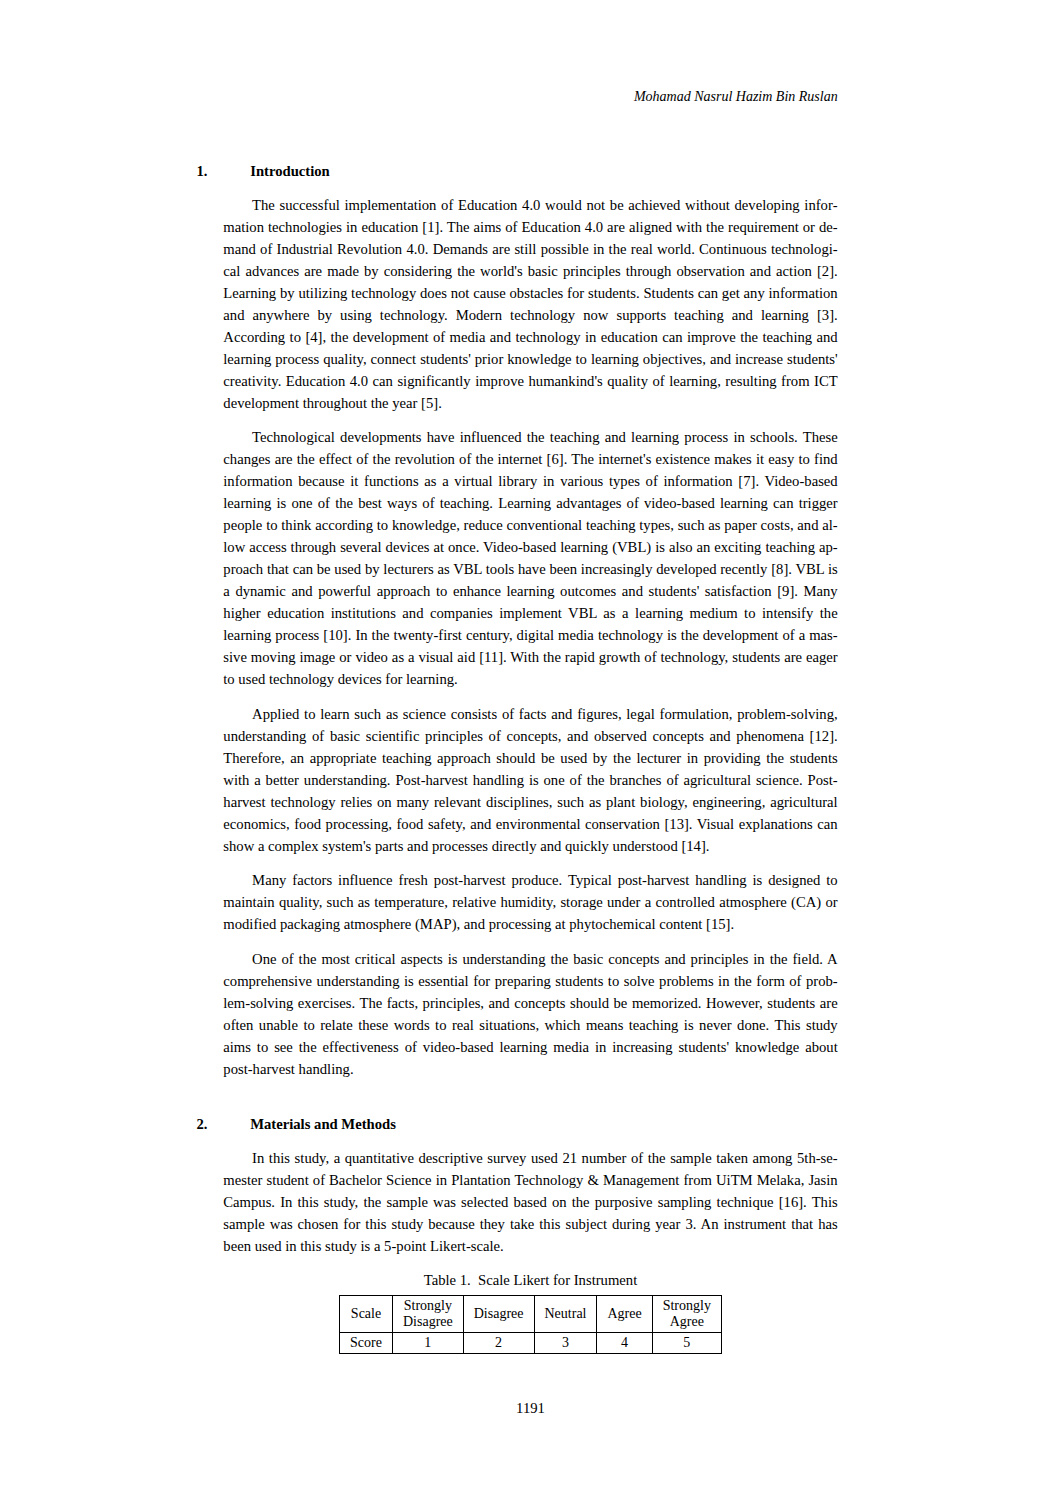Mohamad Nasrul Hazim Bin Ruslan
1. Introduction
The successful implementation of Education 4.0 would not be achieved without developing information technologies in education [1]. The aims of Education 4.0 are aligned with the requirement or demand of Industrial Revolution 4.0. Demands are still possible in the real world. Continuous technological advances are made by considering the world's basic principles through observation and action [2]. Learning by utilizing technology does not cause obstacles for students. Students can get any information and anywhere by using technology. Modern technology now supports teaching and learning [3]. According to [4], the development of media and technology in education can improve the teaching and learning process quality, connect students' prior knowledge to learning objectives, and increase students' creativity. Education 4.0 can significantly improve humankind's quality of learning, resulting from ICT development throughout the year [5].
Technological developments have influenced the teaching and learning process in schools. These changes are the effect of the revolution of the internet [6]. The internet's existence makes it easy to find information because it functions as a virtual library in various types of information [7]. Video-based learning is one of the best ways of teaching. Learning advantages of video-based learning can trigger people to think according to knowledge, reduce conventional teaching types, such as paper costs, and allow access through several devices at once. Video-based learning (VBL) is also an exciting teaching approach that can be used by lecturers as VBL tools have been increasingly developed recently [8]. VBL is a dynamic and powerful approach to enhance learning outcomes and students' satisfaction [9]. Many higher education institutions and companies implement VBL as a learning medium to intensify the learning process [10]. In the twenty-first century, digital media technology is the development of a massive moving image or video as a visual aid [11]. With the rapid growth of technology, students are eager to used technology devices for learning.
Applied to learn such as science consists of facts and figures, legal formulation, problem-solving, understanding of basic scientific principles of concepts, and observed concepts and phenomena [12]. Therefore, an appropriate teaching approach should be used by the lecturer in providing the students with a better understanding. Post-harvest handling is one of the branches of agricultural science. Post-harvest technology relies on many relevant disciplines, such as plant biology, engineering, agricultural economics, food processing, food safety, and environmental conservation [13]. Visual explanations can show a complex system's parts and processes directly and quickly understood [14].
Many factors influence fresh post-harvest produce. Typical post-harvest handling is designed to maintain quality, such as temperature, relative humidity, storage under a controlled atmosphere (CA) or modified packaging atmosphere (MAP), and processing at phytochemical content [15].
One of the most critical aspects is understanding the basic concepts and principles in the field. A comprehensive understanding is essential for preparing students to solve problems in the form of problem-solving exercises. The facts, principles, and concepts should be memorized. However, students are often unable to relate these words to real situations, which means teaching is never done. This study aims to see the effectiveness of video-based learning media in increasing students' knowledge about post-harvest handling.
2. Materials and Methods
In this study, a quantitative descriptive survey used 21 number of the sample taken among 5th-semester student of Bachelor Science in Plantation Technology & Management from UiTM Melaka, Jasin Campus. In this study, the sample was selected based on the purposive sampling technique [16]. This sample was chosen for this study because they take this subject during year 3. An instrument that has been used in this study is a 5-point Likert-scale.
Table 1. Scale Likert for Instrument
| Scale | Strongly Disagree | Disagree | Neutral | Agree | Strongly Agree |
| --- | --- | --- | --- | --- | --- |
| Score | 1 | 2 | 3 | 4 | 5 |
1191